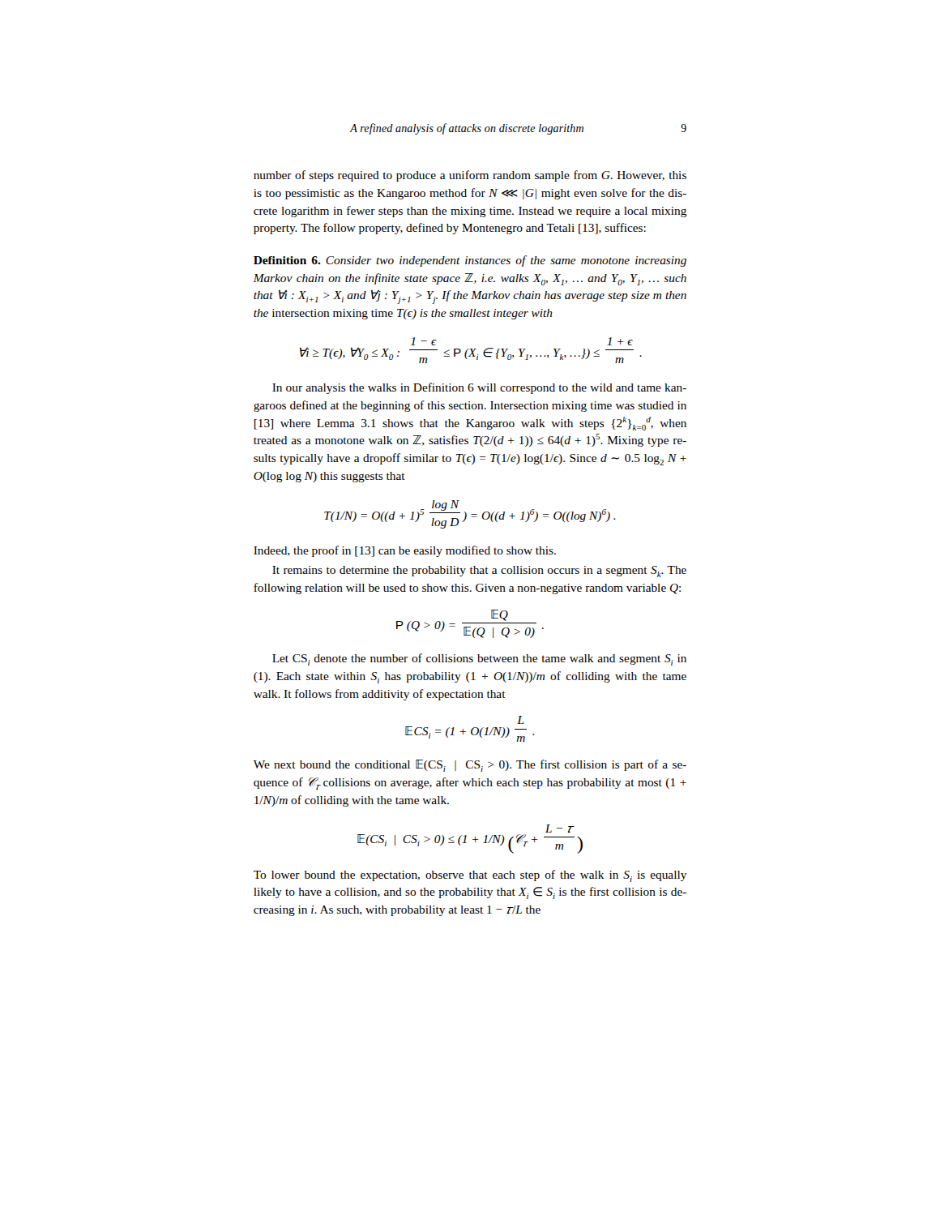A refined analysis of attacks on discrete logarithm 9
number of steps required to produce a uniform random sample from G. However, this is too pessimistic as the Kangaroo method for N ⋘ |G| might even solve for the discrete logarithm in fewer steps than the mixing time. Instead we require a local mixing property. The follow property, defined by Montenegro and Tetali [13], suffices:
Definition 6. Consider two independent instances of the same monotone increasing Markov chain on the infinite state space ℤ, i.e. walks X0, X1, … and Y0, Y1, … such that ∀i : Xi+1 > Xi and ∀j : Yj+1 > Yj. If the Markov chain has average step size m then the intersection mixing time T(ϵ) is the smallest integer with
∀i ≥ T(ϵ), ∀Y0 ≤ X0 : 1 − ϵ m ≤ P (Xi ∈ {Y0, Y1, …, Yk, …}) ≤ 1 + ϵ m .
In our analysis the walks in Definition 6 will correspond to the wild and tame kangaroos defined at the beginning of this section. Intersection mixing time was studied in [13] where Lemma 3.1 shows that the Kangaroo walk with steps {2k}k=0d, when treated as a monotone walk on ℤ, satisfies T(2/(d + 1)) ≤ 64(d + 1)5. Mixing type results typically have a dropoff similar to T(ϵ) = T(1/e) log(1/ϵ). Since d ∼ 0.5 log2 N + O(log log N) this suggests that
T(1/N) = O((d + 1)5 log N log D) = O((d + 1)6) = O((log N)6) .
Indeed, the proof in [13] can be easily modified to show this.
It remains to determine the probability that a collision occurs in a segment Sk. The following relation will be used to show this. Given a non-negative random variable Q:
P (Q > 0) = 𝔼Q 𝔼(Q | Q > 0) .
Let CSi denote the number of collisions between the tame walk and segment Si in (1). Each state within Si has probability (1 + O(1/N))/m of colliding with the tame walk. It follows from additivity of expectation that
𝔼CSi = (1 + O(1/N)) Lm .
We next bound the conditional 𝔼(CSi | CSi > 0). The first collision is part of a sequence of 𝒞𝜏 collisions on average, after which each step has probability at most (1 + 1/N)/m of colliding with the tame walk.
𝔼(CSi | CSi > 0) ≤ (1 + 1/N) (𝒞𝜏 + L − 𝜏 m)
To lower bound the expectation, observe that each step of the walk in Si is equally likely to have a collision, and so the probability that Xi ∈ Si is the first collision is decreasing in i. As such, with probability at least 1 − 𝜏/L the